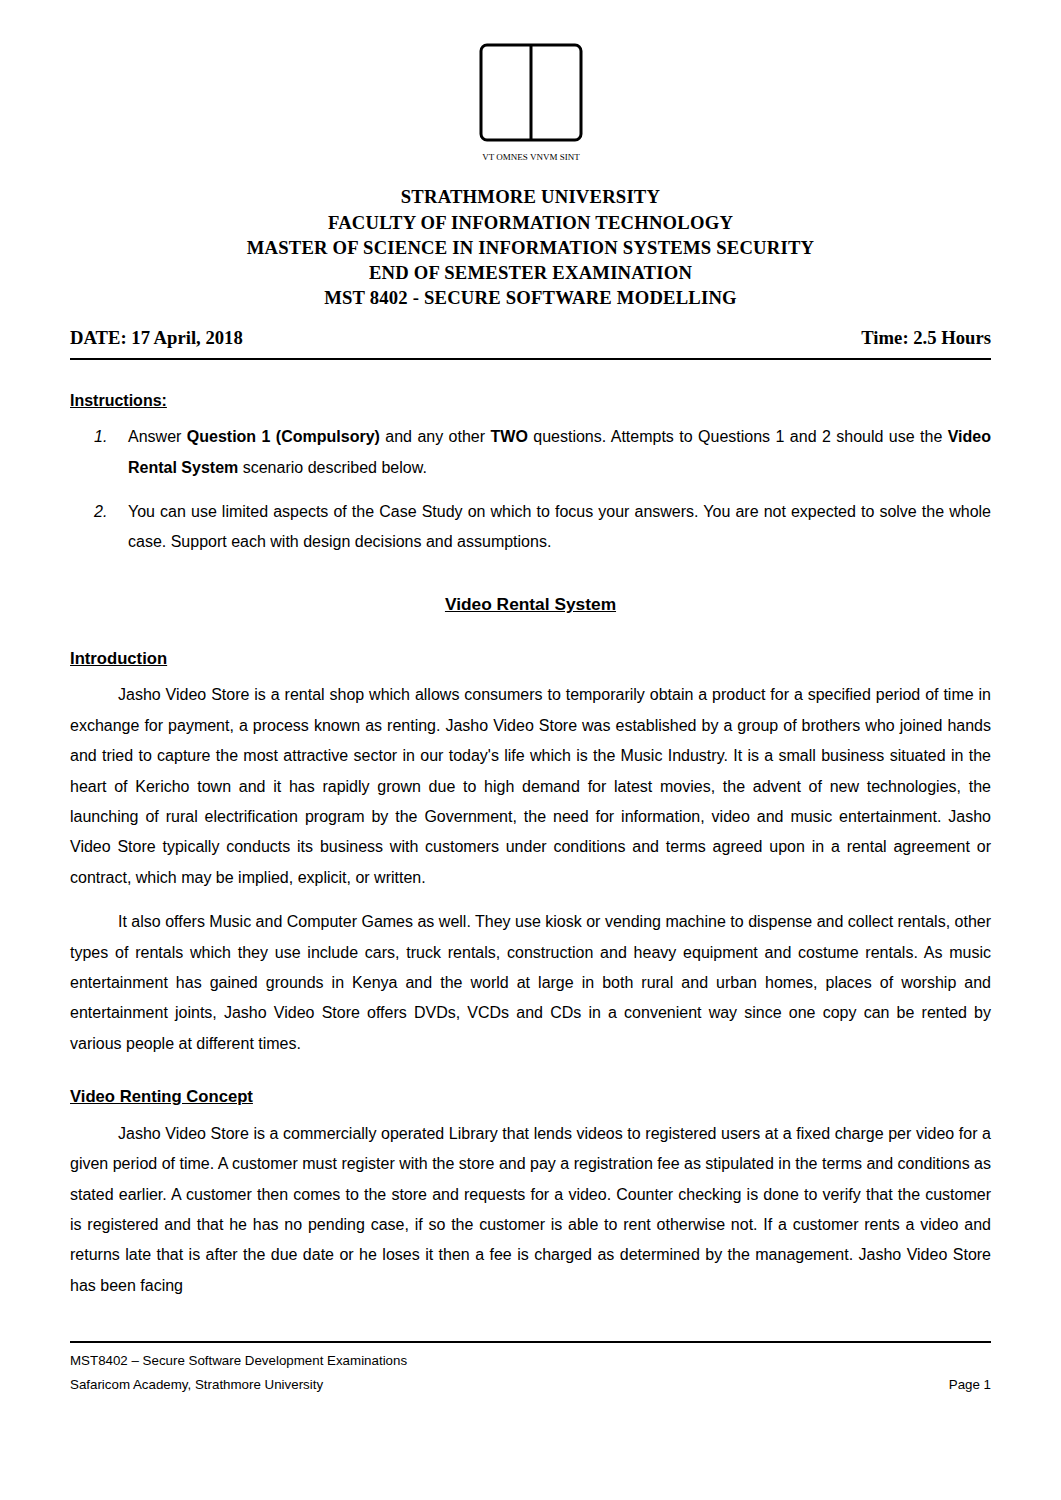Strathmore University
Faculty of Information Technology
Master of Science in Information Systems Security
End of Semester Examination
MST 8402 - Secure Software Modelling
DATE: 17 April, 2018 Time: 2.5 Hours
Instructions:
Answer Question 1 (Compulsory) and any other TWO questions. Attempts to Questions 1 and 2 should use the Video Rental System scenario described below.
You can use limited aspects of the Case Study on which to focus your answers. You are not expected to solve the whole case. Support each with design decisions and assumptions.
Video Rental System
Introduction
Jasho Video Store is a rental shop which allows consumers to temporarily obtain a product for a specified period of time in exchange for payment, a process known as renting. Jasho Video Store was established by a group of brothers who joined hands and tried to capture the most attractive sector in our today's life which is the Music Industry. It is a small business situated in the heart of Kericho town and it has rapidly grown due to high demand for latest movies, the advent of new technologies, the launching of rural electrification program by the Government, the need for information, video and music entertainment. Jasho Video Store typically conducts its business with customers under conditions and terms agreed upon in a rental agreement or contract, which may be implied, explicit, or written.
It also offers Music and Computer Games as well. They use kiosk or vending machine to dispense and collect rentals, other types of rentals which they use include cars, truck rentals, construction and heavy equipment and costume rentals. As music entertainment has gained grounds in Kenya and the world at large in both rural and urban homes, places of worship and entertainment joints, Jasho Video Store offers DVDs, VCDs and CDs in a convenient way since one copy can be rented by various people at different times.
Video Renting Concept
Jasho Video Store is a commercially operated Library that lends videos to registered users at a fixed charge per video for a given period of time. A customer must register with the store and pay a registration fee as stipulated in the terms and conditions as stated earlier. A customer then comes to the store and requests for a video. Counter checking is done to verify that the customer is registered and that he has no pending case, if so the customer is able to rent otherwise not. If a customer rents a video and returns late that is after the due date or he loses it then a fee is charged as determined by the management. Jasho Video Store has been facing
MST8402 – Secure Software Development Examinations
Safaricom Academy, Strathmore University Page 1